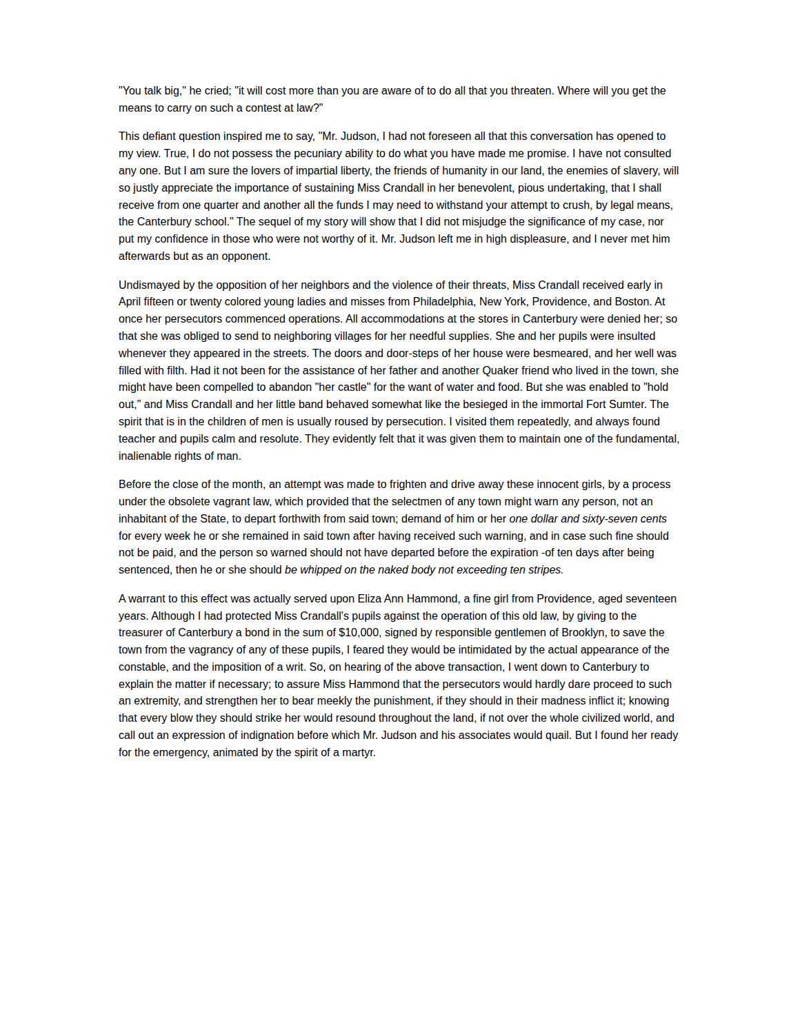"You talk big," he cried; "it will cost more than you are aware of to do all that you threaten. Where will you get the means to carry on such a contest at law?"
This defiant question inspired me to say, "Mr. Judson, I had not foreseen all that this conversation has opened to my view. True, I do not possess the pecuniary ability to do what you have made me promise. I have not consulted any one. But I am sure the lovers of impartial liberty, the friends of humanity in our land, the enemies of slavery, will so justly appreciate the importance of sustaining Miss Crandall in her benevolent, pious undertaking, that I shall receive from one quarter and another all the funds I may need to withstand your attempt to crush, by legal means, the Canterbury school." The sequel of my story will show that I did not misjudge the significance of my case, nor put my confidence in those who were not worthy of it. Mr. Judson left me in high displeasure, and I never met him afterwards but as an opponent.
Undismayed by the opposition of her neighbors and the violence of their threats, Miss Crandall received early in April fifteen or twenty colored young ladies and misses from Philadelphia, New York, Providence, and Boston. At once her persecutors commenced operations. All accommodations at the stores in Canterbury were denied her; so that she was obliged to send to neighboring villages for her needful supplies. She and her pupils were insulted whenever they appeared in the streets. The doors and door-steps of her house were besmeared, and her well was filled with filth. Had it not been for the assistance of her father and another Quaker friend who lived in the town, she might have been compelled to abandon "her castle" for the want of water and food. But she was enabled to "hold out," and Miss Crandall and her little band behaved somewhat like the besieged in the immortal Fort Sumter. The spirit that is in the children of men is usually roused by persecution. I visited them repeatedly, and always found teacher and pupils calm and resolute. They evidently felt that it was given them to maintain one of the fundamental, inalienable rights of man.
Before the close of the month, an attempt was made to frighten and drive away these innocent girls, by a process under the obsolete vagrant law, which provided that the selectmen of any town might warn any person, not an inhabitant of the State, to depart forthwith from said town; demand of him or her one dollar and sixty-seven cents for every week he or she remained in said town after having received such warning, and in case such fine should not be paid, and the person so warned should not have departed before the expiration -of ten days after being sentenced, then he or she should be whipped on the naked body not exceeding ten stripes.
A warrant to this effect was actually served upon Eliza Ann Hammond, a fine girl from Providence, aged seventeen years. Although I had protected Miss Crandall's pupils against the operation of this old law, by giving to the treasurer of Canterbury a bond in the sum of $10,000, signed by responsible gentlemen of Brooklyn, to save the town from the vagrancy of any of these pupils, I feared they would be intimidated by the actual appearance of the constable, and the imposition of a writ. So, on hearing of the above transaction, I went down to Canterbury to explain the matter if necessary; to assure Miss Hammond that the persecutors would hardly dare proceed to such an extremity, and strengthen her to bear meekly the punishment, if they should in their madness inflict it; knowing that every blow they should strike her would resound throughout the land, if not over the whole civilized world, and call out an expression of indignation before which Mr. Judson and his associates would quail. But I found her ready for the emergency, animated by the spirit of a martyr.